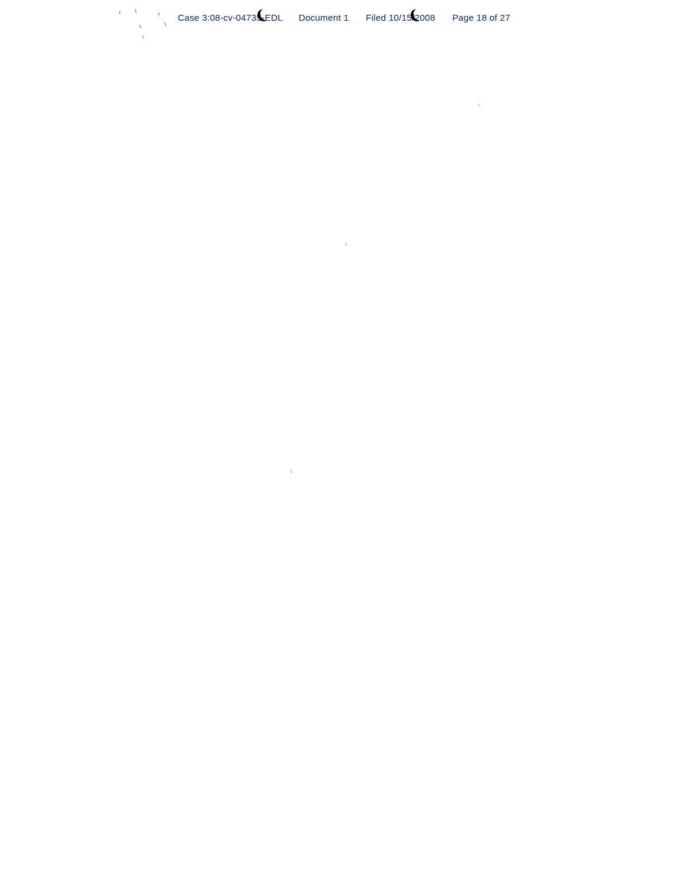Case 3:08-cv-04735-EDL Document 1 Filed 10/15/2008 Page 18 of 27